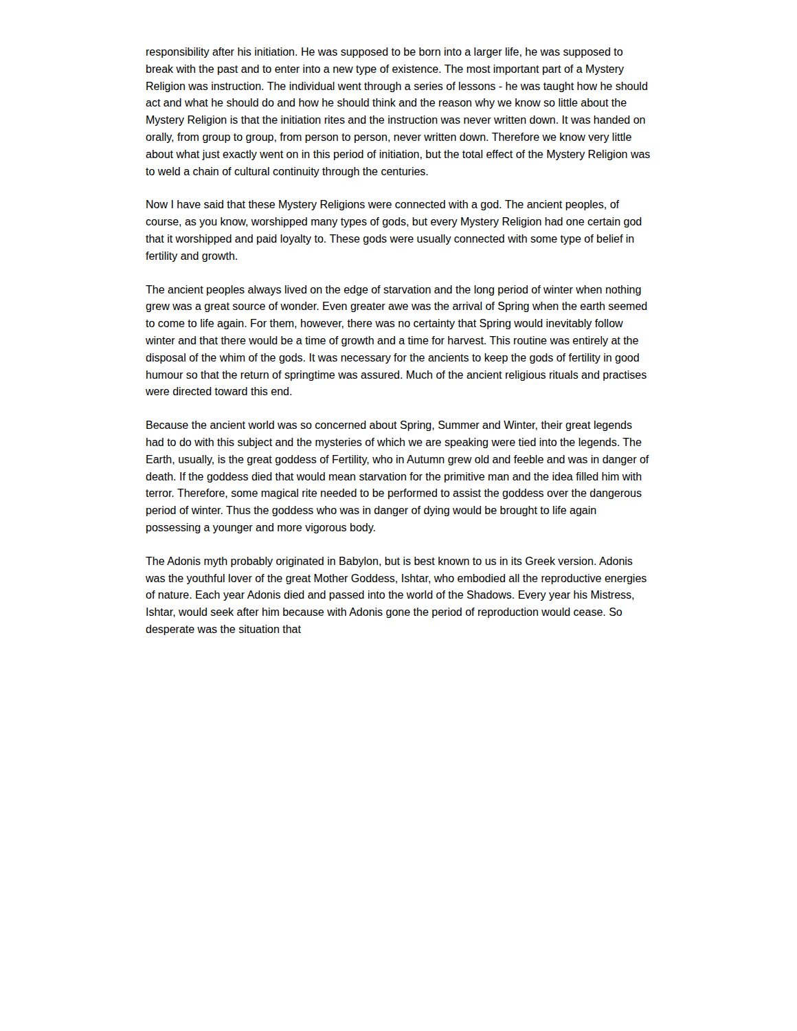responsibility after his initiation. He was supposed to be born into a larger life, he was supposed to break with the past and to enter into a new type of existence. The most important part of a Mystery Religion was instruction. The individual went through a series of lessons - he was taught how he should act and what he should do and how he should think and the reason why we know so little about the Mystery Religion is that the initiation rites and the instruction was never written down. It was handed on orally, from group to group, from person to person, never written down. Therefore we know very little about what just exactly went on in this period of initiation, but the total effect of the Mystery Religion was to weld a chain of cultural continuity through the centuries.
Now I have said that these Mystery Religions were connected with a god. The ancient peoples, of course, as you know, worshipped many types of gods, but every Mystery Religion had one certain god that it worshipped and paid loyalty to. These gods were usually connected with some type of belief in fertility and growth.
The ancient peoples always lived on the edge of starvation and the long period of winter when nothing grew was a great source of wonder. Even greater awe was the arrival of Spring when the earth seemed to come to life again. For them, however, there was no certainty that Spring would inevitably follow winter and that there would be a time of growth and a time for harvest. This routine was entirely at the disposal of the whim of the gods. It was necessary for the ancients to keep the gods of fertility in good humour so that the return of springtime was assured. Much of the ancient religious rituals and practises were directed toward this end.
Because the ancient world was so concerned about Spring, Summer and Winter, their great legends had to do with this subject and the mysteries of which we are speaking were tied into the legends. The Earth, usually, is the great goddess of Fertility, who in Autumn grew old and feeble and was in danger of death. If the goddess died that would mean starvation for the primitive man and the idea filled him with terror. Therefore, some magical rite needed to be performed to assist the goddess over the dangerous period of winter. Thus the goddess who was in danger of dying would be brought to life again possessing a younger and more vigorous body.
The Adonis myth probably originated in Babylon, but is best known to us in its Greek version. Adonis was the youthful lover of the great Mother Goddess, Ishtar, who embodied all the reproductive energies of nature. Each year Adonis died and passed into the world of the Shadows. Every year his Mistress, Ishtar, would seek after him because with Adonis gone the period of reproduction would cease. So desperate was the situation that